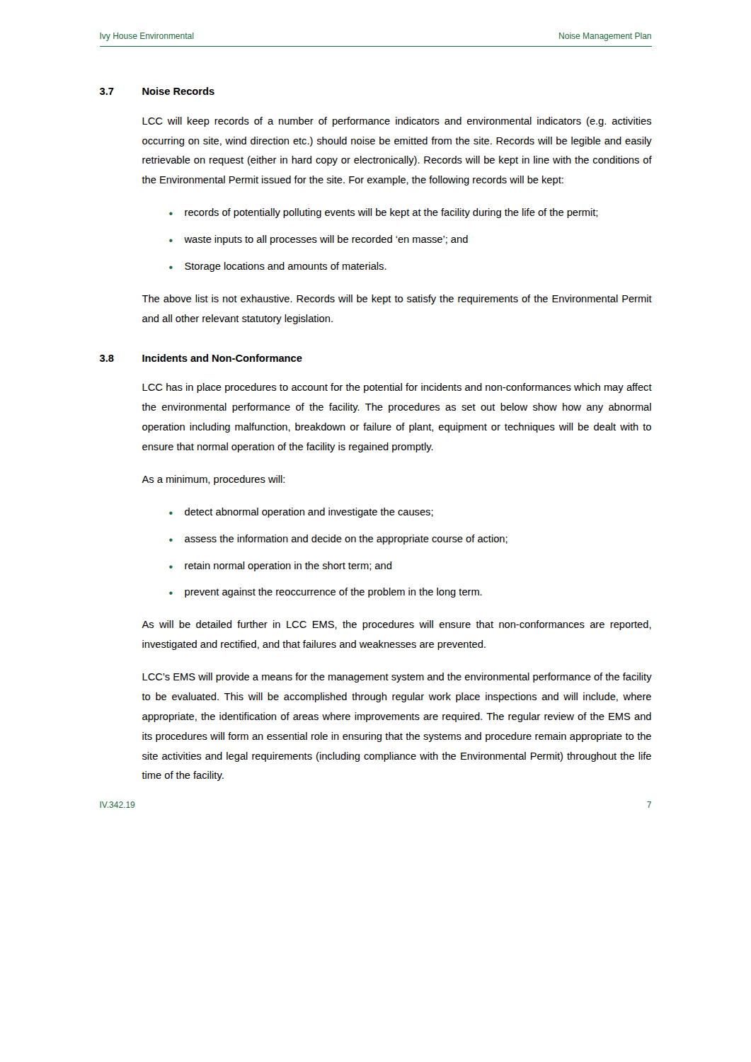Ivy House Environmental
Noise Management Plan
3.7 Noise Records
LCC will keep records of a number of performance indicators and environmental indicators (e.g. activities occurring on site, wind direction etc.) should noise be emitted from the site. Records will be legible and easily retrievable on request (either in hard copy or electronically). Records will be kept in line with the conditions of the Environmental Permit issued for the site. For example, the following records will be kept:
records of potentially polluting events will be kept at the facility during the life of the permit;
waste inputs to all processes will be recorded ‘en masse’; and
Storage locations and amounts of materials.
The above list is not exhaustive. Records will be kept to satisfy the requirements of the Environmental Permit and all other relevant statutory legislation.
3.8 Incidents and Non-Conformance
LCC has in place procedures to account for the potential for incidents and non-conformances which may affect the environmental performance of the facility. The procedures as set out below show how any abnormal operation including malfunction, breakdown or failure of plant, equipment or techniques will be dealt with to ensure that normal operation of the facility is regained promptly.
As a minimum, procedures will:
detect abnormal operation and investigate the causes;
assess the information and decide on the appropriate course of action;
retain normal operation in the short term; and
prevent against the reoccurrence of the problem in the long term.
As will be detailed further in LCC EMS, the procedures will ensure that non-conformances are reported, investigated and rectified, and that failures and weaknesses are prevented.
LCC’s EMS will provide a means for the management system and the environmental performance of the facility to be evaluated. This will be accomplished through regular work place inspections and will include, where appropriate, the identification of areas where improvements are required. The regular review of the EMS and its procedures will form an essential role in ensuring that the systems and procedure remain appropriate to the site activities and legal requirements (including compliance with the Environmental Permit) throughout the life time of the facility.
IV.342.19
7